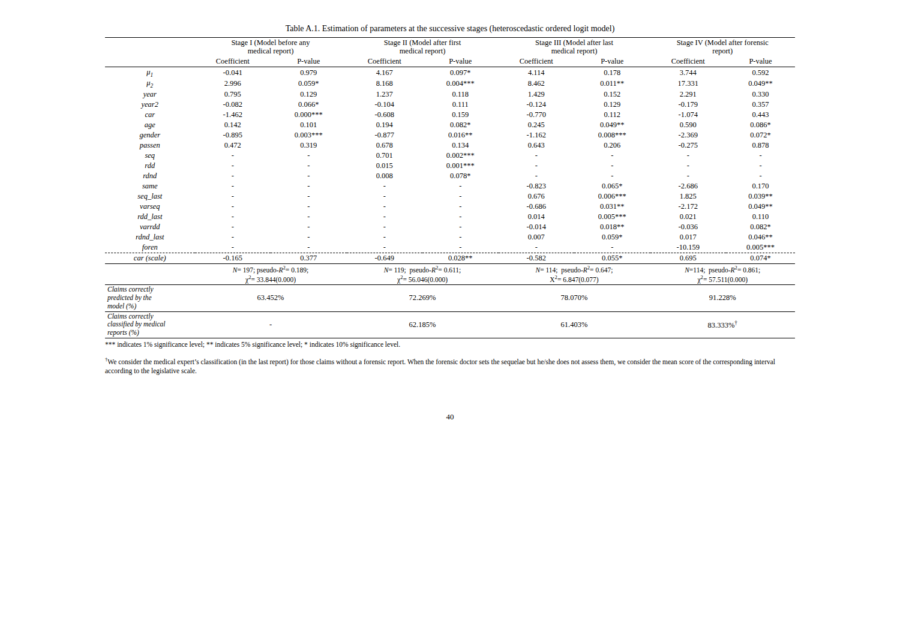Table A.1. Estimation of parameters at the successive stages (heteroscedastic ordered logit model)
| | Stage I (Model before any medical report) | Stage II (Model after first medical report) | Stage III (Model after last medical report) | Stage IV (Model after forensic report) |
| --- | --- | --- | --- | --- |
| | Coefficient | P-value | Coefficient | P-value | Coefficient | P-value | Coefficient | P-value |
| μ 1 | -0.041 | 0.979 | 4.167 | 0.097* | 4.114 | 0.178 | 3.744 | 0.592 |
| μ 2 | 2.996 | 0.059* | 8.168 | 0.004*** | 8.462 | 0.011** | 17.331 | 0.049** |
| year | 0.795 | 0.129 | 1.237 | 0.118 | 1.429 | 0.152 | 2.291 | 0.330 |
| year2 | -0.082 | 0.066* | -0.104 | 0.111 | -0.124 | 0.129 | -0.179 | 0.357 |
| car | -1.462 | 0.000*** | -0.608 | 0.159 | -0.770 | 0.112 | -1.074 | 0.443 |
| age | 0.142 | 0.101 | 0.194 | 0.082* | 0.245 | 0.049** | 0.590 | 0.086* |
| gender | -0.895 | 0.003*** | -0.877 | 0.016** | -1.162 | 0.008*** | -2.369 | 0.072* |
| passen | 0.472 | 0.319 | 0.678 | 0.134 | 0.643 | 0.206 | -0.275 | 0.878 |
| seq | - | - | 0.701 | 0.002*** | - | - | - | - |
| rdd | - | - | 0.015 | 0.001*** | - | - | - | - |
| rdnd | - | - | 0.008 | 0.078* | - | - | - | - |
| same | - | - | - | - | -0.823 | 0.065* | -2.686 | 0.170 |
| seq_last | - | - | - | - | 0.676 | 0.006*** | 1.825 | 0.039** |
| varseq | - | - | - | - | -0.686 | 0.031** | -2.172 | 0.049** |
| rdd_last | - | - | - | - | 0.014 | 0.005*** | 0.021 | 0.110 |
| varrdd | - | - | - | - | -0.014 | 0.018** | -0.036 | 0.082* |
| rdnd_last | - | - | - | - | 0.007 | 0.059* | 0.017 | 0.046** |
| foren | - | - | - | - | - | - | -10.159 | 0.005*** |
| car (scale) | -0.165 | 0.377 | -0.649 | 0.028** | -0.582 | 0.055* | 0.695 | 0.074* |
| | N = 197; pseudo- R 2 = 0.189; χ 2 = 33.844(0.000) | N = 119; pseudo- R 2 = 0.611; χ 2 = 56.046(0.000) | N = 114; pseudo- R 2 = 0.647; X 2 = 6.847(0.077) | N =114; pseudo- R 2 = 0.861; χ 2 = 57.511(0.000) |
| Claims correctly predicted by the model (%) | 63.452% | 72.269% | 78.070% | 91.228% |
| Claims correctly classified by medical reports (%) | - | 62.185% | 61.403% | 83.333% † |
*** indicates 1% significance level; ** indicates 5% significance level; * indicates 10% significance level.
†We consider the medical expert’s classification (in the last report) for those claims without a forensic report. When the forensic doctor sets the sequelae but he/she does not assess them, we consider the mean score of the corresponding interval according to the legislative scale.
40